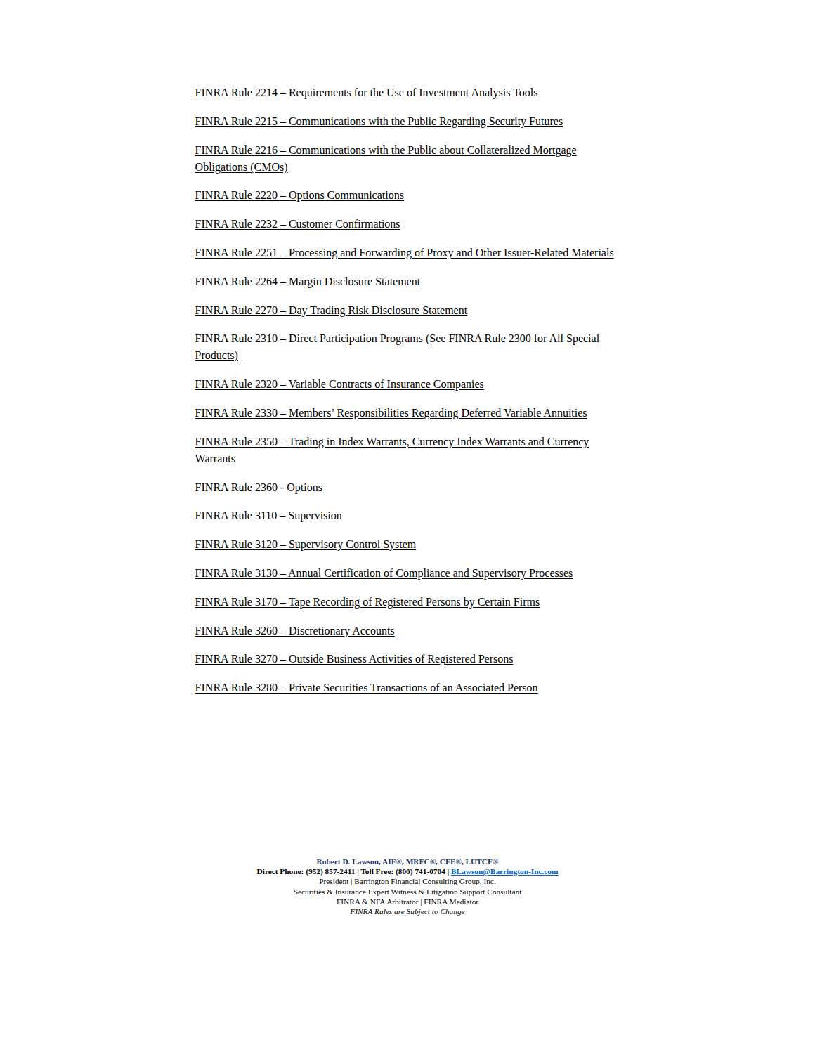FINRA Rule 2214 – Requirements for the Use of Investment Analysis Tools
FINRA Rule 2215 – Communications with the Public Regarding Security Futures
FINRA Rule 2216 – Communications with the Public about Collateralized Mortgage Obligations (CMOs)
FINRA Rule 2220 – Options Communications
FINRA Rule 2232 – Customer Confirmations
FINRA Rule 2251 – Processing and Forwarding of Proxy and Other Issuer-Related Materials
FINRA Rule 2264 – Margin Disclosure Statement
FINRA Rule 2270 – Day Trading Risk Disclosure Statement
FINRA Rule 2310 – Direct Participation Programs (See FINRA Rule 2300 for All Special Products)
FINRA Rule 2320 – Variable Contracts of Insurance Companies
FINRA Rule 2330 – Members’ Responsibilities Regarding Deferred Variable Annuities
FINRA Rule 2350 – Trading in Index Warrants, Currency Index Warrants and Currency Warrants
FINRA Rule 2360 - Options
FINRA Rule 3110 – Supervision
FINRA Rule 3120 – Supervisory Control System
FINRA Rule 3130 – Annual Certification of Compliance and Supervisory Processes
FINRA Rule 3170 – Tape Recording of Registered Persons by Certain Firms
FINRA Rule 3260 – Discretionary Accounts
FINRA Rule 3270 – Outside Business Activities of Registered Persons
FINRA Rule 3280 – Private Securities Transactions of an Associated Person
Robert D. Lawson, AIF®, MRFC®, CFE®, LUTCF®
Direct Phone: (952) 857-2411 | Toll Free: (800) 741-0704 | BLawson@Barrington-Inc.com
President | Barrington Financial Consulting Group, Inc.
Securities & Insurance Expert Witness & Litigation Support Consultant
FINRA & NFA Arbitrator | FINRA Mediator
FINRA Rules are Subject to Change